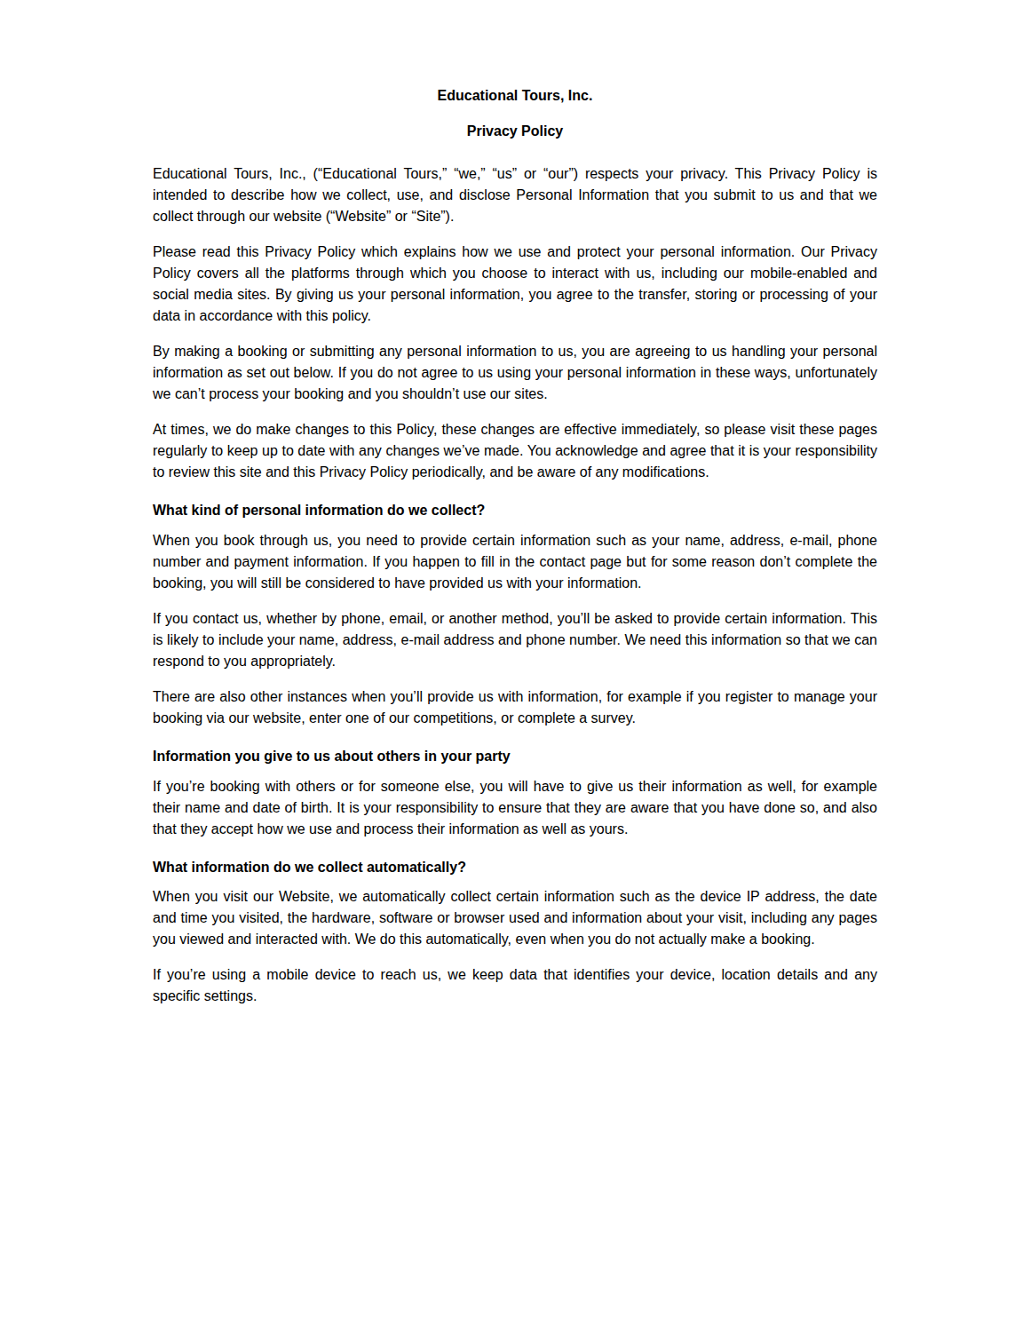Educational Tours, Inc.
Privacy Policy
Educational Tours, Inc., (“Educational Tours,” “we,” “us” or “our”) respects your privacy. This Privacy Policy is intended to describe how we collect, use, and disclose Personal Information that you submit to us and that we collect through our website (“Website” or “Site”).
Please read this Privacy Policy which explains how we use and protect your personal information. Our Privacy Policy covers all the platforms through which you choose to interact with us, including our mobile-enabled and social media sites. By giving us your personal information, you agree to the transfer, storing or processing of your data in accordance with this policy.
By making a booking or submitting any personal information to us, you are agreeing to us handling your personal information as set out below. If you do not agree to us using your personal information in these ways, unfortunately we can’t process your booking and you shouldn’t use our sites.
At times, we do make changes to this Policy, these changes are effective immediately, so please visit these pages regularly to keep up to date with any changes we’ve made. You acknowledge and agree that it is your responsibility to review this site and this Privacy Policy periodically, and be aware of any modifications.
What kind of personal information do we collect?
When you book through us, you need to provide certain information such as your name, address, e-mail, phone number and payment information. If you happen to fill in the contact page but for some reason don’t complete the booking, you will still be considered to have provided us with your information.
If you contact us, whether by phone, email, or another method, you’ll be asked to provide certain information. This is likely to include your name, address, e-mail address and phone number. We need this information so that we can respond to you appropriately.
There are also other instances when you’ll provide us with information, for example if you register to manage your booking via our website, enter one of our competitions, or complete a survey.
Information you give to us about others in your party
If you’re booking with others or for someone else, you will have to give us their information as well, for example their name and date of birth. It is your responsibility to ensure that they are aware that you have done so, and also that they accept how we use and process their information as well as yours.
What information do we collect automatically?
When you visit our Website, we automatically collect certain information such as the device IP address, the date and time you visited, the hardware, software or browser used and information about your visit, including any pages you viewed and interacted with. We do this automatically, even when you do not actually make a booking.
If you’re using a mobile device to reach us, we keep data that identifies your device, location details and any specific settings.